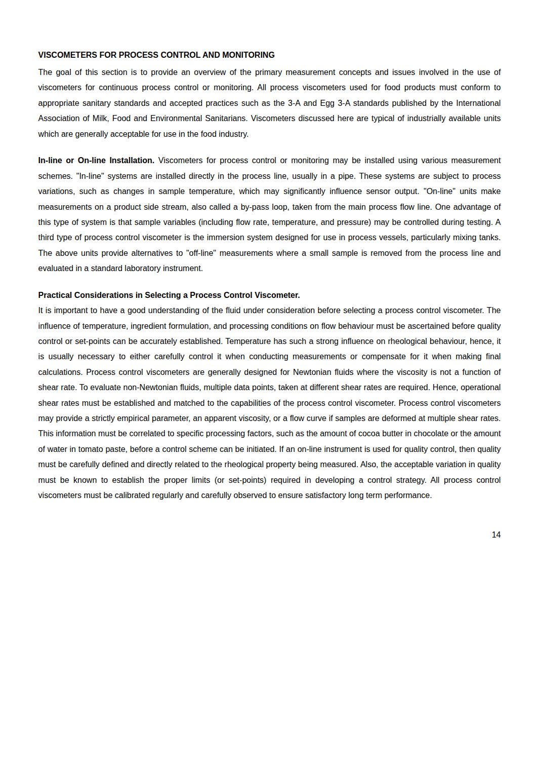Viscometers for Process Control and Monitoring
The goal of this section is to provide an overview of the primary measurement concepts and issues involved in the use of viscometers for continuous process control or monitoring. All process viscometers used for food products must conform to appropriate sanitary standards and accepted practices such as the 3-A and Egg 3-A standards published by the International Association of Milk, Food and Environmental Sanitarians. Viscometers discussed here are typical of industrially available units which are generally acceptable for use in the food industry.
In-line or On-line Installation. Viscometers for process control or monitoring may be installed using various measurement schemes. "In-line" systems are installed directly in the process line, usually in a pipe. These systems are subject to process variations, such as changes in sample temperature, which may significantly influence sensor output. "On-line" units make measurements on a product side stream, also called a by-pass loop, taken from the main process flow line. One advantage of this type of system is that sample variables (including flow rate, temperature, and pressure) may be controlled during testing. A third type of process control viscometer is the immersion system designed for use in process vessels, particularly mixing tanks. The above units provide alternatives to "off-line" measurements where a small sample is removed from the process line and evaluated in a standard laboratory instrument.
Practical Considerations in Selecting a Process Control Viscometer.
It is important to have a good understanding of the fluid under consideration before selecting a process control viscometer. The influence of temperature, ingredient formulation, and processing conditions on flow behaviour must be ascertained before quality control or set-points can be accurately established. Temperature has such a strong influence on rheological behaviour, hence, it is usually necessary to either carefully control it when conducting measurements or compensate for it when making final calculations. Process control viscometers are generally designed for Newtonian fluids where the viscosity is not a function of shear rate. To evaluate non-Newtonian fluids, multiple data points, taken at different shear rates are required. Hence, operational shear rates must be established and matched to the capabilities of the process control viscometer. Process control viscometers may provide a strictly empirical parameter, an apparent viscosity, or a flow curve if samples are deformed at multiple shear rates. This information must be correlated to specific processing factors, such as the amount of cocoa butter in chocolate or the amount of water in tomato paste, before a control scheme can be initiated. If an on-line instrument is used for quality control, then quality must be carefully defined and directly related to the rheological property being measured. Also, the acceptable variation in quality must be known to establish the proper limits (or set-points) required in developing a control strategy. All process control viscometers must be calibrated regularly and carefully observed to ensure satisfactory long term performance.
14